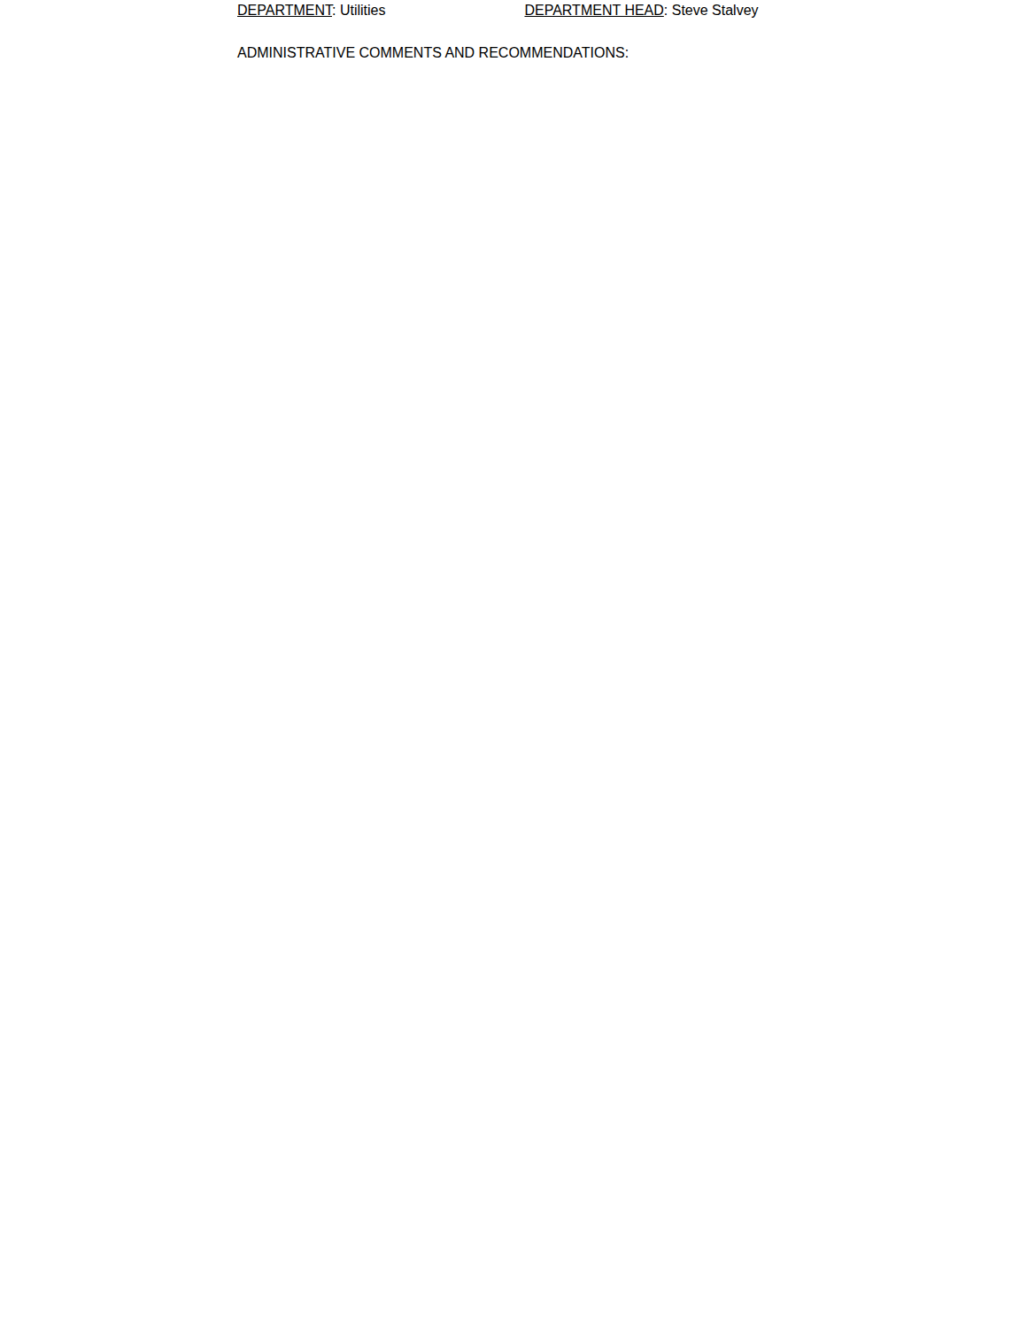DEPARTMENT: Utilities
DEPARTMENT HEAD: Steve Stalvey
ADMINISTRATIVE COMMENTS AND RECOMMENDATIONS: